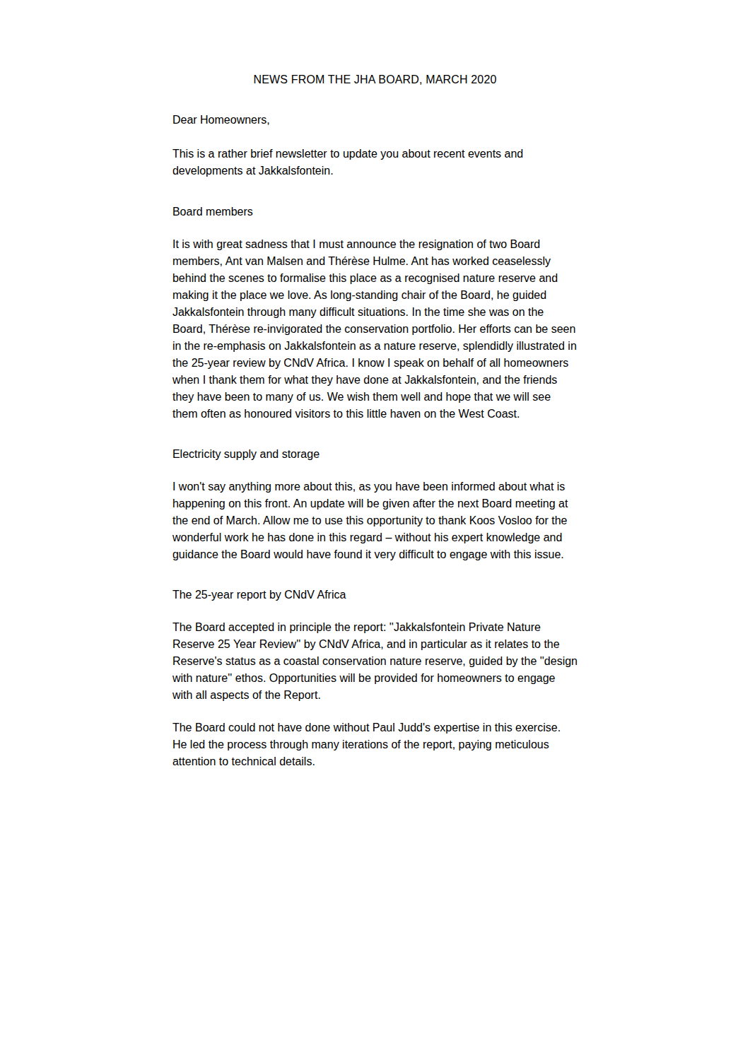NEWS FROM THE JHA BOARD, MARCH 2020
Dear Homeowners,
This is a rather brief newsletter to update you about recent events and developments at Jakkalsfontein.
Board members
It is with great sadness that I must announce the resignation of two Board members, Ant van Malsen and Thérèse Hulme. Ant has worked ceaselessly behind the scenes to formalise this place as a recognised nature reserve and making it the place we love. As long-standing chair of the Board, he guided Jakkalsfontein through many difficult situations. In the time she was on the Board, Thérèse re-invigorated the conservation portfolio. Her efforts can be seen in the re-emphasis on Jakkalsfontein as a nature reserve, splendidly illustrated in the 25-year review by CNdV Africa. I know I speak on behalf of all homeowners when I thank them for what they have done at Jakkalsfontein, and the friends they have been to many of us. We wish them well and hope that we will see them often as honoured visitors to this little haven on the West Coast.
Electricity supply and storage
I won't say anything more about this, as you have been informed about what is happening on this front. An update will be given after the next Board meeting at the end of March. Allow me to use this opportunity to thank Koos Vosloo for the wonderful work he has done in this regard – without his expert knowledge and guidance the Board would have found it very difficult to engage with this issue.
The 25-year report by CNdV Africa
The Board accepted in principle the report: ''Jakkalsfontein Private Nature Reserve 25 Year Review'' by CNdV Africa, and in particular as it relates to the Reserve's status as a coastal conservation nature reserve, guided by the ''design with nature'' ethos. Opportunities will be provided for homeowners to engage with all aspects of the Report.
The Board could not have done without Paul Judd's expertise in this exercise. He led the process through many iterations of the report, paying meticulous attention to technical details.